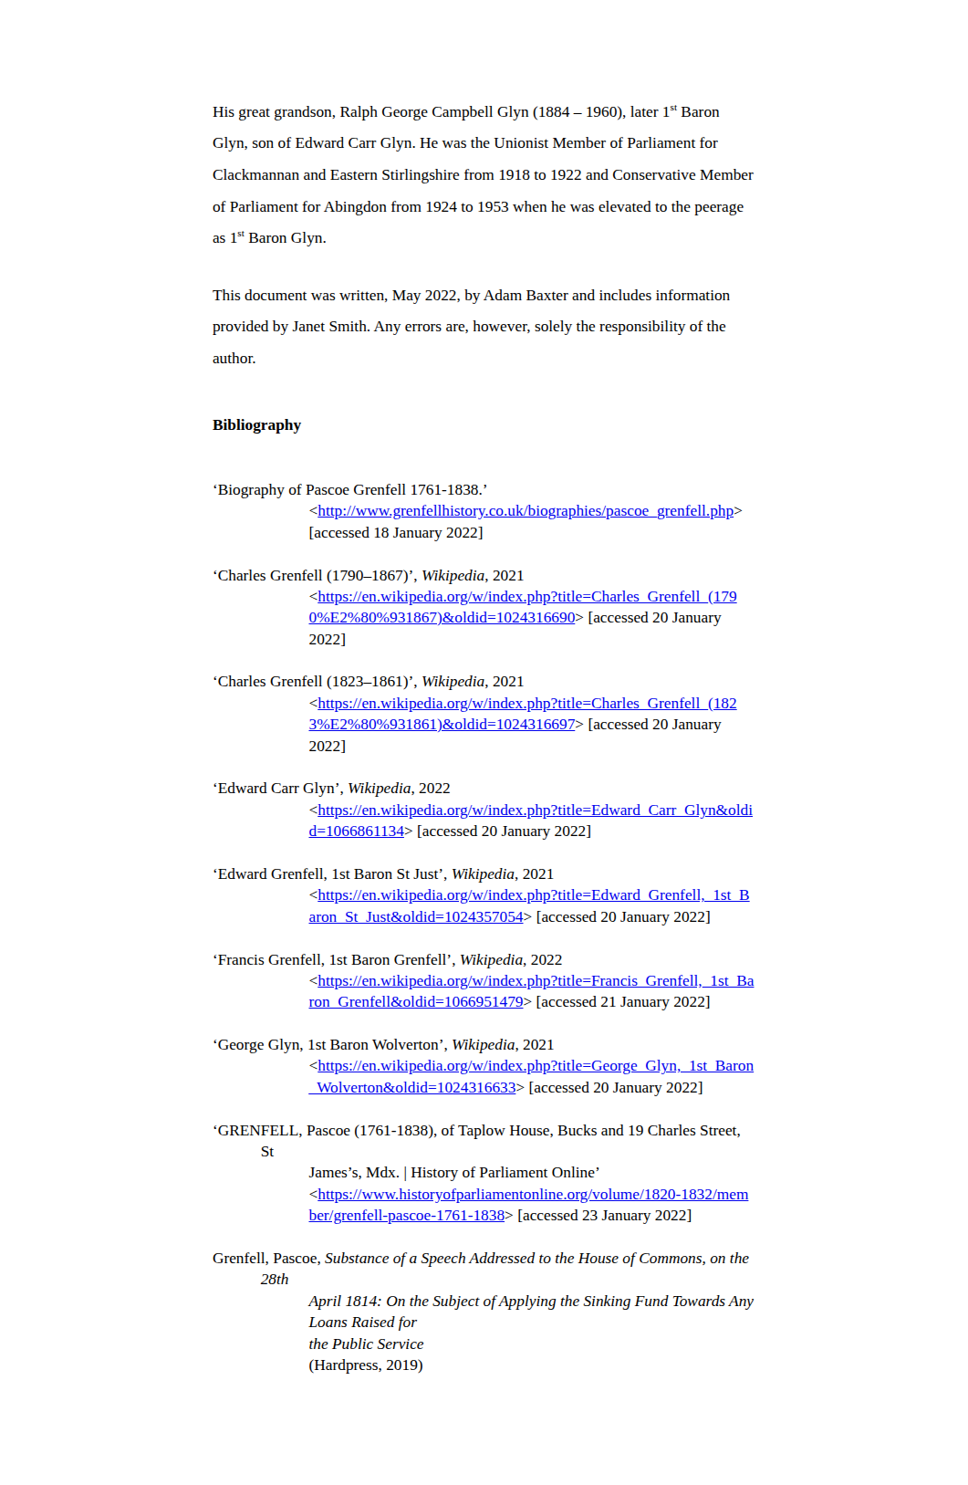His great grandson, Ralph George Campbell Glyn (1884 – 1960), later 1st Baron Glyn, son of Edward Carr Glyn. He was the Unionist Member of Parliament for Clackmannan and Eastern Stirlingshire from 1918 to 1922 and Conservative Member of Parliament for Abingdon from 1924 to 1953 when he was elevated to the peerage as 1st Baron Glyn.
This document was written, May 2022, by Adam Baxter and includes information provided by Janet Smith. Any errors are, however, solely the responsibility of the author.
Bibliography
‘Biography of Pascoe Grenfell 1761-1838.’ <http://www.grenfellhistory.co.uk/biographies/pascoe_grenfell.php> [accessed 18 January 2022]
‘Charles Grenfell (1790–1867)’, Wikipedia, 2021 <https://en.wikipedia.org/w/index.php?title=Charles_Grenfell_(1790%E2%80%931867)&oldid=1024316690> [accessed 20 January 2022]
‘Charles Grenfell (1823–1861)’, Wikipedia, 2021 <https://en.wikipedia.org/w/index.php?title=Charles_Grenfell_(1823%E2%80%931861)&oldid=1024316697> [accessed 20 January 2022]
‘Edward Carr Glyn’, Wikipedia, 2022 <https://en.wikipedia.org/w/index.php?title=Edward_Carr_Glyn&oldid=1066861134> [accessed 20 January 2022]
‘Edward Grenfell, 1st Baron St Just’, Wikipedia, 2021 <https://en.wikipedia.org/w/index.php?title=Edward_Grenfell,_1st_Baron_St_Just&oldid=1024357054> [accessed 20 January 2022]
‘Francis Grenfell, 1st Baron Grenfell’, Wikipedia, 2022 <https://en.wikipedia.org/w/index.php?title=Francis_Grenfell,_1st_Baron_Grenfell&oldid=1066951479> [accessed 21 January 2022]
‘George Glyn, 1st Baron Wolverton’, Wikipedia, 2021 <https://en.wikipedia.org/w/index.php?title=George_Glyn,_1st_Baron_Wolverton&oldid=1024316633> [accessed 20 January 2022]
‘GRENFELL, Pascoe (1761-1838), of Taplow House, Bucks and 19 Charles Street, St James’s, Mdx. | History of Parliament Online’ <https://www.historyofparliamentonline.org/volume/1820-1832/member/grenfell-pascoe-1761-1838> [accessed 23 January 2022]
Grenfell, Pascoe, Substance of a Speech Addressed to the House of Commons, on the 28th April 1814: On the Subject of Applying the Sinking Fund Towards Any Loans Raised for the Public Service (Hardpress, 2019)